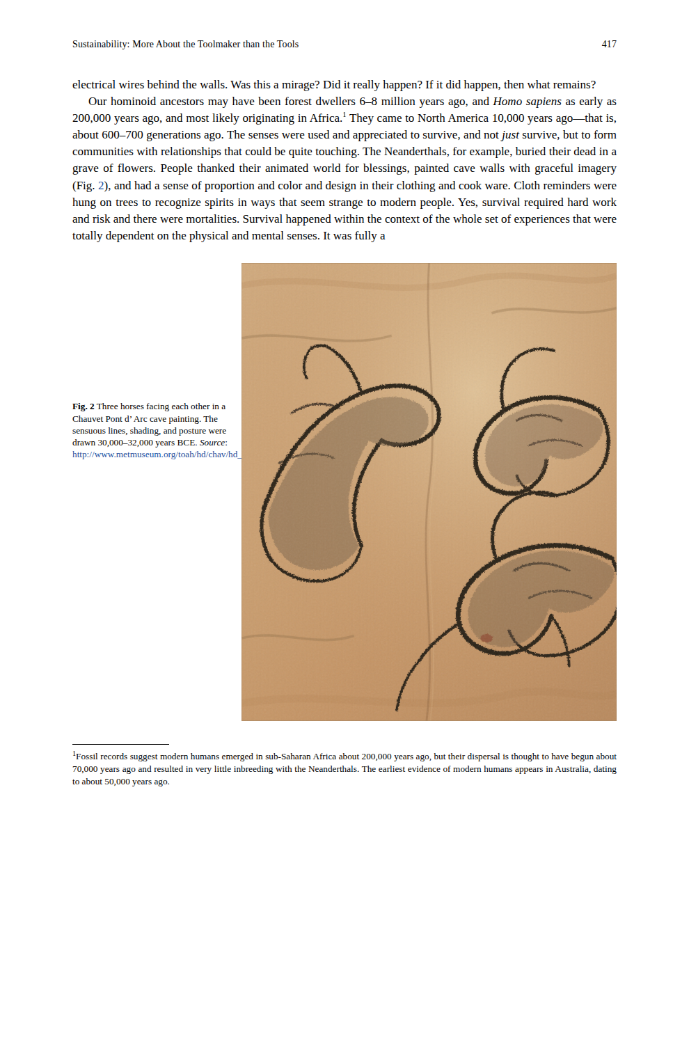Sustainability: More About the Toolmaker than the Tools 417
electrical wires behind the walls. Was this a mirage? Did it really happen? If it did happen, then what remains?
Our hominoid ancestors may have been forest dwellers 6–8 million years ago, and Homo sapiens as early as 200,000 years ago, and most likely originating in Africa.1 They came to North America 10,000 years ago—that is, about 600–700 generations ago. The senses were used and appreciated to survive, and not just survive, but to form communities with relationships that could be quite touching. The Neanderthals, for example, buried their dead in a grave of flowers. People thanked their animated world for blessings, painted cave walls with graceful imagery (Fig. 2), and had a sense of proportion and color and design in their clothing and cook ware. Cloth reminders were hung on trees to recognize spirits in ways that seem strange to modern people. Yes, survival required hard work and risk and there were mortalities. Survival happened within the context of the whole set of experiences that were totally dependent on the physical and mental senses. It was fully a
Fig. 2 Three horses facing each other in a Chauvet Pont d’ Arc cave painting. The sensuous lines, shading, and posture were drawn 30,000–32,000 years BCE. Source: http://www.metmuseum.org/toah/hd/chav/hd_chav.htm
1Fossil records suggest modern humans emerged in sub-Saharan Africa about 200,000 years ago, but their dispersal is thought to have begun about 70,000 years ago and resulted in very little inbreeding with the Neanderthals. The earliest evidence of modern humans appears in Australia, dating to about 50,000 years ago.